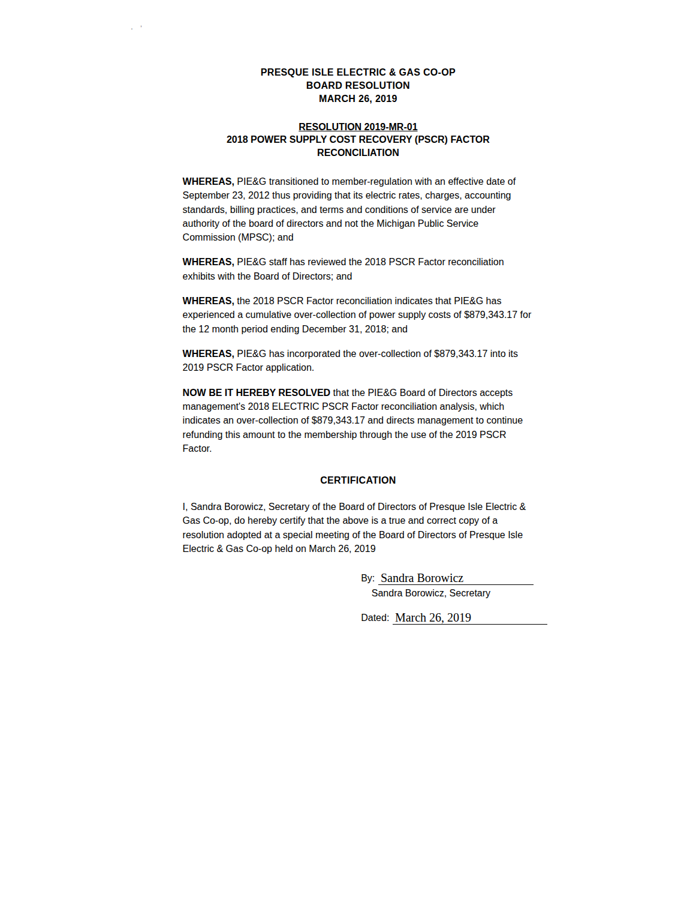. ,
PRESQUE ISLE ELECTRIC & GAS CO-OP
BOARD RESOLUTION
MARCH 26, 2019
RESOLUTION 2019-MR-01
2018 POWER SUPPLY COST RECOVERY (PSCR) FACTOR
RECONCILIATION
WHEREAS, PIE&G transitioned to member-regulation with an effective date of September 23, 2012 thus providing that its electric rates, charges, accounting standards, billing practices, and terms and conditions of service are under authority of the board of directors and not the Michigan Public Service Commission (MPSC); and
WHEREAS, PIE&G staff has reviewed the 2018 PSCR Factor reconciliation exhibits with the Board of Directors; and
WHEREAS, the 2018 PSCR Factor reconciliation indicates that PIE&G has experienced a cumulative over-collection of power supply costs of $879,343.17 for the 12 month period ending December 31, 2018; and
WHEREAS, PIE&G has incorporated the over-collection of $879,343.17 into its 2019 PSCR Factor application.
NOW BE IT HEREBY RESOLVED that the PIE&G Board of Directors accepts management's 2018 ELECTRIC PSCR Factor reconciliation analysis, which indicates an over-collection of $879,343.17 and directs management to continue refunding this amount to the membership through the use of the 2019 PSCR Factor.
CERTIFICATION
I, Sandra Borowicz, Secretary of the Board of Directors of Presque Isle Electric & Gas Co-op, do hereby certify that the above is a true and correct copy of a resolution adopted at a special meeting of the Board of Directors of Presque Isle Electric & Gas Co-op held on March 26, 2019
By: Sandra Borowicz
Sandra Borowicz, Secretary
Dated: March 26, 2019